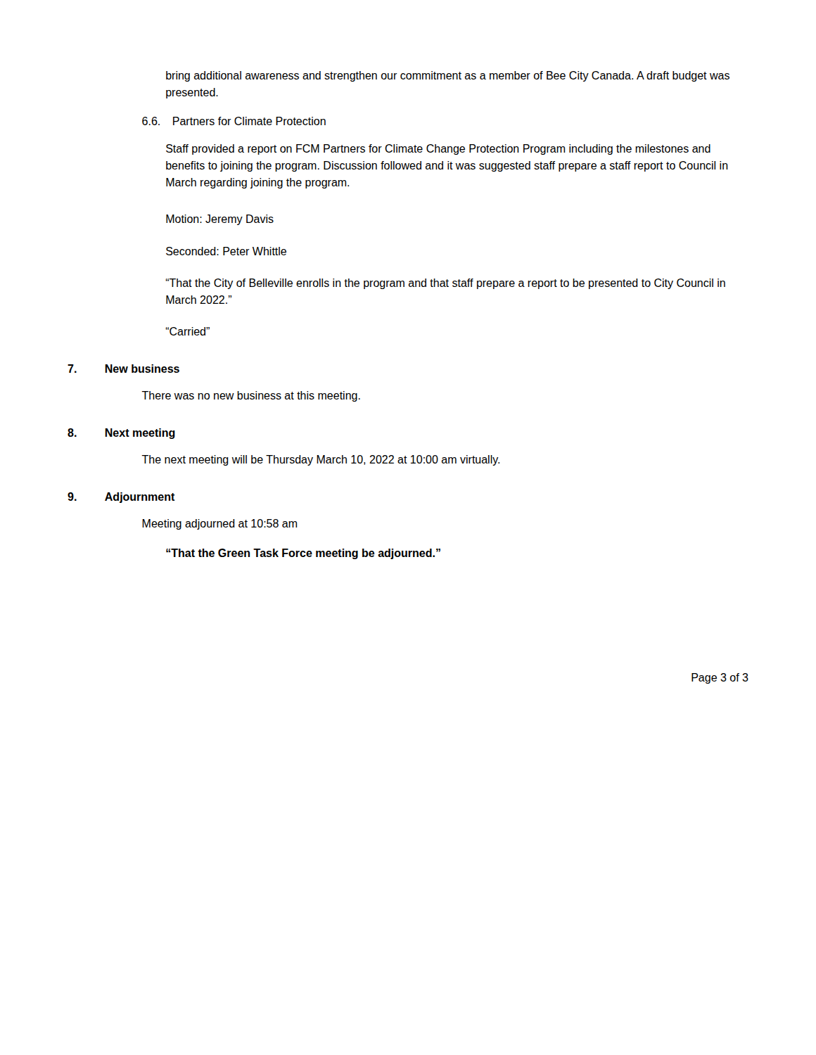bring additional awareness and strengthen our commitment as a member of Bee City Canada. A draft budget was presented.
6.6. Partners for Climate Protection
Staff provided a report on FCM Partners for Climate Change Protection Program including the milestones and benefits to joining the program. Discussion followed and it was suggested staff prepare a staff report to Council in March regarding joining the program.
Motion: Jeremy Davis
Seconded: Peter Whittle
“That the City of Belleville enrolls in the program and that staff prepare a report to be presented to City Council in March 2022.”
“Carried”
7. New business
There was no new business at this meeting.
8. Next meeting
The next meeting will be Thursday March 10, 2022 at 10:00 am virtually.
9. Adjournment
Meeting adjourned at 10:58 am
“That the Green Task Force meeting be adjourned.”
Page 3 of 3